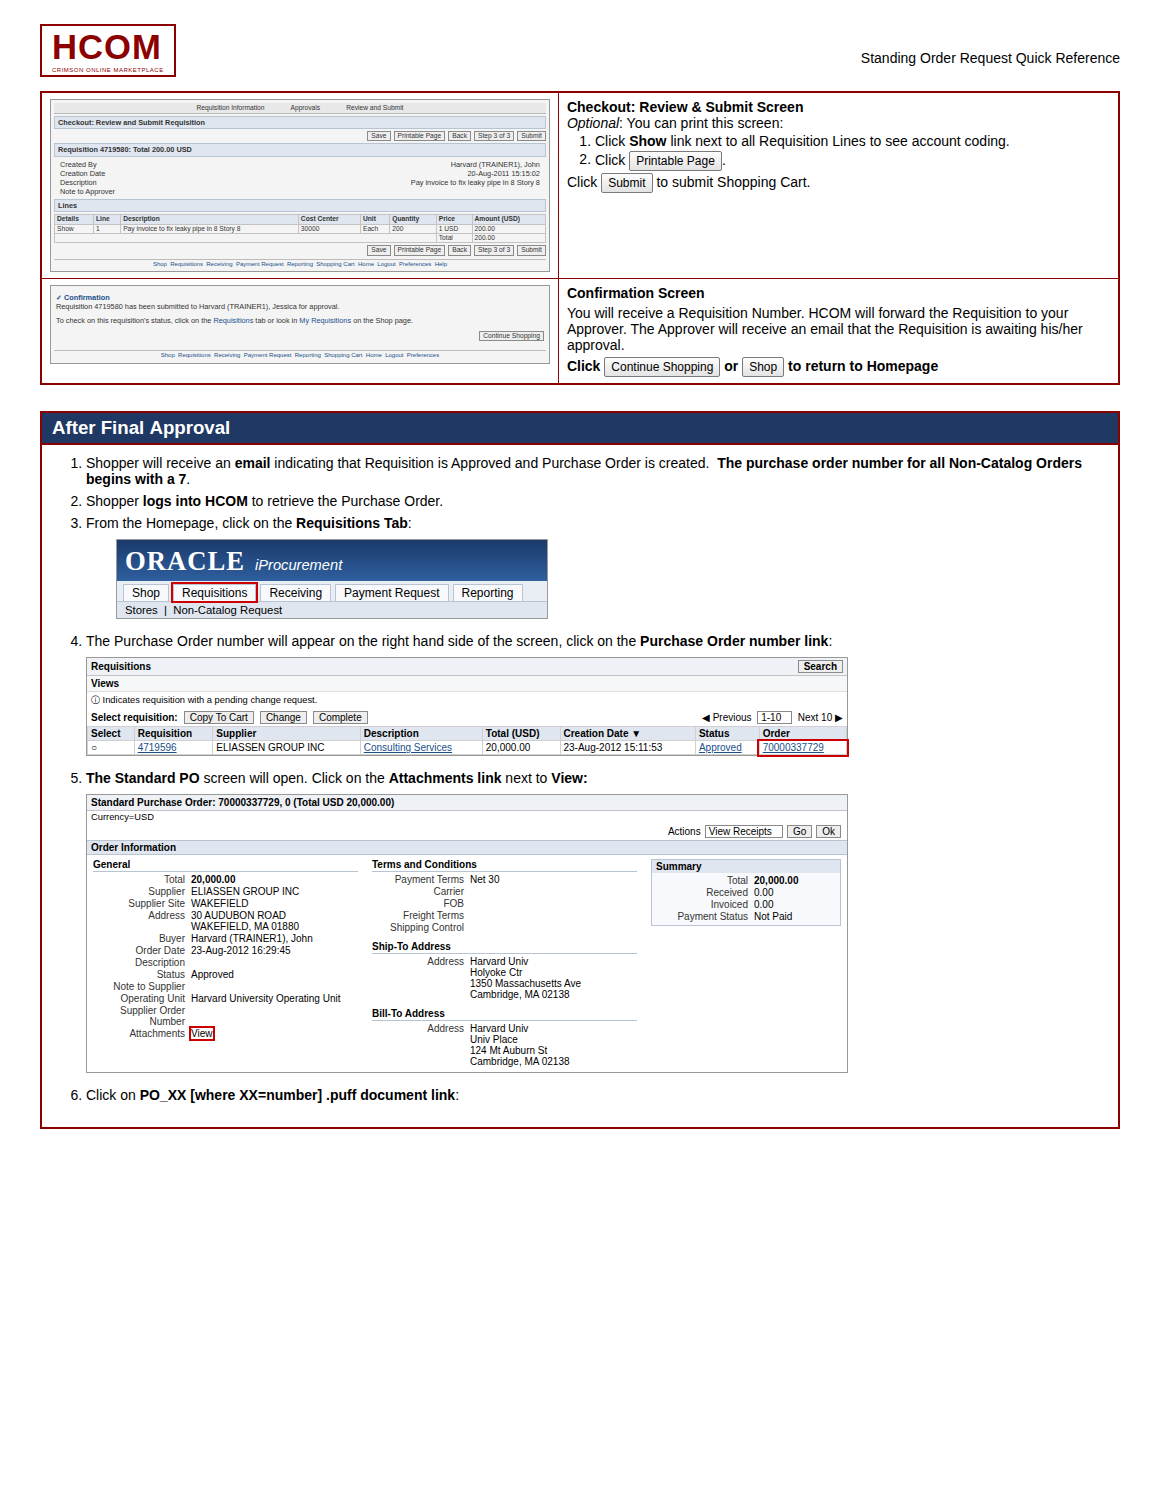HCOM
CRIMSON ONLINE MARKETPLACE
Standing Order Request Quick Reference
| Requisition Information Approvals Review and Submit Checkout: Review and Submit Requisition Save Printable Page Back Step 3 of 3 Submit Requisition 4719580: Total 200.00 USD Created By Harvard (TRAINER1), John Creation Date 20-Aug-2011 15:15:02 Description Pay invoice to fix leaky pipe in 8 Story 8 Note to Approver Lines / Details / Line / Description / Cost Center / Unit / Quantity / Price / Amount (USD) / / --- / --- / --- / --- / --- / --- / --- / --- / / Show / 1 / Pay invoice to fix leaky pipe in 8 Story 8 / 30000 / Each / 200 / 1 USD / 200.00 / / / Total / 200.00 / Save Printable Page Back Step 3 of 3 Submit Shop Requisitions Receiving Payment Request Reporting Shopping Cart Home Logout Preferences Help | Checkout: Review & Submit Screen Optional : You can print this screen: Click Show link next to all Requisition Lines to see account coding. Click Printable Page . Click Submit to submit Shopping Cart. |
| ✓ Confirmation Requisition 4719580 has been submitted to Harvard (TRAINER1), Jessica for approval. To check on this requisition's status, click on the Requisitions tab or look in My Requisitions on the Shop page. Continue Shopping Shop Requisitions Receiving Payment Request Reporting Shopping Cart Home Logout Preferences | Confirmation Screen You will receive a Requisition Number. HCOM will forward the Requisition to your Approver. The Approver will receive an email that the Requisition is awaiting his/her approval. Click Continue Shopping or Shop to return to Homepage |
After Final Approval
Shopper will receive an email indicating that Requisition is Approved and Purchase Order is created. The purchase order number for all Non-Catalog Orders begins with a 7.
Shopper logs into HCOM to retrieve the Purchase Order.
From the Homepage, click on the Requisitions Tab:
ORACLE iProcurement
Shop Requisitions Receiving Payment Request Reporting
Stores | Non-Catalog Request
The Purchase Order number will appear on the right hand side of the screen, click on the Purchase Order number link:
Requisitions Search
Views
ⓘ Indicates requisition with a pending change request.
Select requisition: Copy To Cart Change Complete ◀ Previous 1-10 Next 10 ▶
| Select | Requisition | Supplier | Description | Total (USD) | Creation Date ▼ | Status | Order |
| --- | --- | --- | --- | --- | --- | --- | --- |
| ○ | 4719596 | ELIASSEN GROUP INC | Consulting Services | 20,000.00 | 23-Aug-2012 15:11:53 | Approved | 70000337729 |
The Standard PO screen will open. Click on the Attachments link next to View:
Standard Purchase Order: 70000337729, 0 (Total USD 20,000.00)
Currency=USD
Actions View Receipts Go Ok
Order Information
General
Total
20,000.00
Supplier
ELIASSEN GROUP INC
Supplier Site
WAKEFIELD
Address
30 AUDUBON ROAD
WAKEFIELD, MA 01880
Buyer
Harvard (TRAINER1), John
Order Date
23-Aug-2012 16:29:45
Description
Status
Approved
Note to Supplier
Operating Unit
Harvard University Operating Unit
Supplier Order Number
Attachments
View
Terms and Conditions
Payment Terms
Net 30
Carrier
FOB
Freight Terms
Shipping Control
Ship-To Address
Address
Harvard Univ
Holyoke Ctr
1350 Massachusetts Ave
Cambridge, MA 02138
Bill-To Address
Address
Harvard Univ
Univ Place
124 Mt Auburn St
Cambridge, MA 02138
Summary
Total
20,000.00
Received
0.00
Invoiced
0.00
Payment Status
Not Paid
Click on PO_XX [where XX=number] .puff document link: